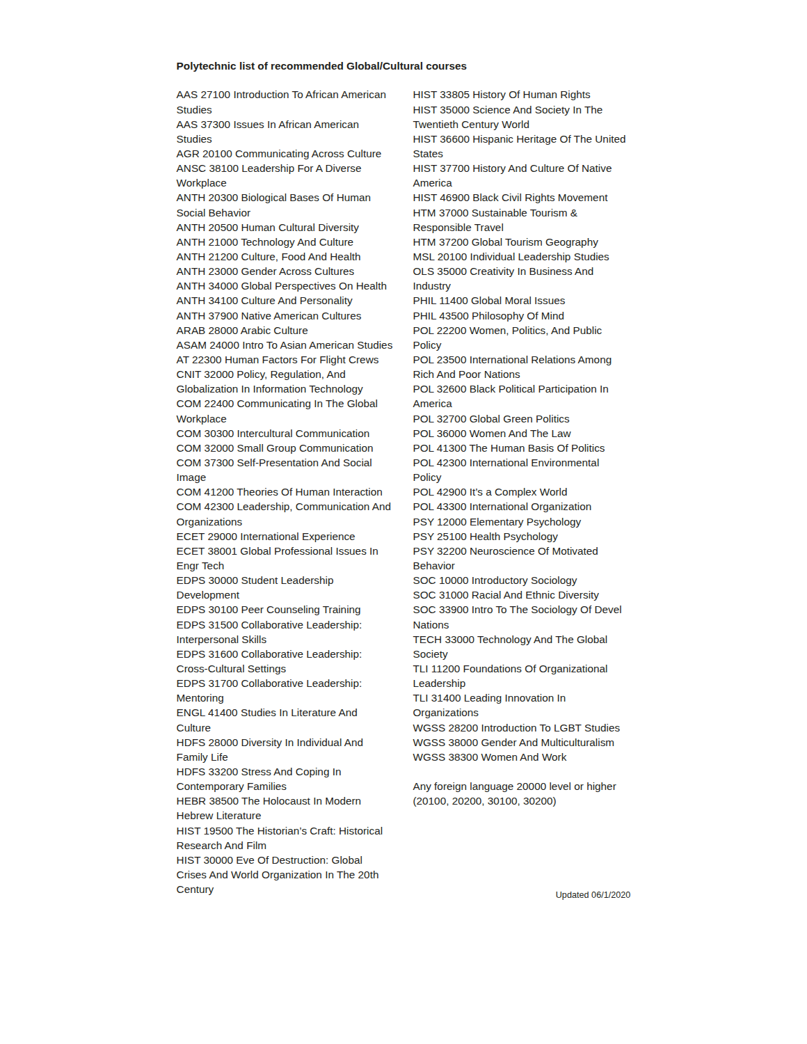Polytechnic list of recommended Global/Cultural courses
AAS 27100 Introduction To African American Studies
AAS 37300 Issues In African American Studies
AGR 20100 Communicating Across Culture
ANSC 38100 Leadership For A Diverse Workplace
ANTH 20300 Biological Bases Of Human Social Behavior
ANTH 20500 Human Cultural Diversity
ANTH 21000 Technology And Culture
ANTH 21200 Culture, Food And Health
ANTH 23000 Gender Across Cultures
ANTH 34000 Global Perspectives On Health
ANTH 34100 Culture And Personality
ANTH 37900 Native American Cultures
ARAB 28000 Arabic Culture
ASAM 24000 Intro To Asian American Studies
AT 22300 Human Factors For Flight Crews
CNIT 32000 Policy, Regulation, And Globalization In Information Technology
COM 22400 Communicating In The Global Workplace
COM 30300 Intercultural Communication
COM 32000 Small Group Communication
COM 37300 Self-Presentation And Social Image
COM 41200 Theories Of Human Interaction
COM 42300 Leadership, Communication And Organizations
ECET 29000 International Experience
ECET 38001 Global Professional Issues In Engr Tech
EDPS 30000 Student Leadership Development
EDPS 30100 Peer Counseling Training
EDPS 31500 Collaborative Leadership: Interpersonal Skills
EDPS 31600 Collaborative Leadership: Cross-Cultural Settings
EDPS 31700 Collaborative Leadership: Mentoring
ENGL 41400 Studies In Literature And Culture
HDFS 28000 Diversity In Individual And Family Life
HDFS 33200 Stress And Coping In Contemporary Families
HEBR 38500 The Holocaust In Modern Hebrew Literature
HIST 19500 The Historian’s Craft: Historical Research And Film
HIST 30000 Eve Of Destruction: Global Crises And World Organization In The 20th Century
HIST 33805 History Of Human Rights
HIST 35000 Science And Society In The Twentieth Century World
HIST 36600 Hispanic Heritage Of The United States
HIST 37700 History And Culture Of Native America
HIST 46900 Black Civil Rights Movement
HTM 37000 Sustainable Tourism & Responsible Travel
HTM 37200 Global Tourism Geography
MSL 20100 Individual Leadership Studies
OLS 35000 Creativity In Business And Industry
PHIL 11400 Global Moral Issues
PHIL 43500 Philosophy Of Mind
POL 22200 Women, Politics, And Public Policy
POL 23500 International Relations Among Rich And Poor Nations
POL 32600 Black Political Participation In America
POL 32700 Global Green Politics
POL 36000 Women And The Law
POL 41300 The Human Basis Of Politics
POL 42300 International Environmental Policy
POL 42900 It’s a Complex World
POL 43300 International Organization
PSY 12000 Elementary Psychology
PSY 25100 Health Psychology
PSY 32200 Neuroscience Of Motivated Behavior
SOC 10000 Introductory Sociology
SOC 31000 Racial And Ethnic Diversity
SOC 33900 Intro To The Sociology Of Devel Nations
TECH 33000 Technology And The Global Society
TLI 11200 Foundations Of Organizational Leadership
TLI 31400 Leading Innovation In Organizations
WGSS 28200 Introduction To LGBT Studies
WGSS 38000 Gender And Multiculturalism
WGSS 38300 Women And Work
Any foreign language 20000 level or higher (20100, 20200, 30100, 30200)
Updated 06/1/2020